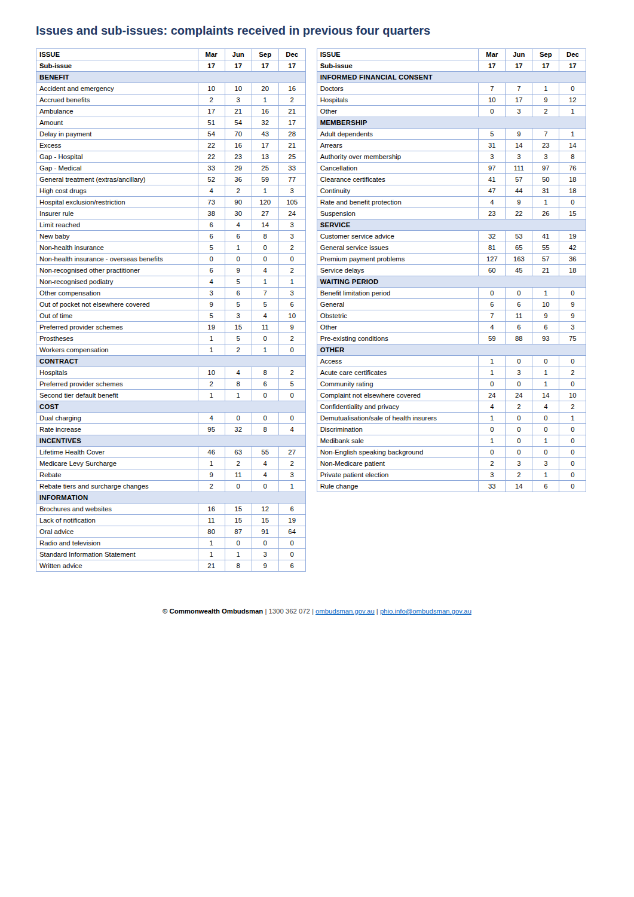Issues and sub-issues: complaints received in previous four quarters
| ISSUE | Mar | Jun | Sep | Dec |
| --- | --- | --- | --- | --- |
| Sub-issue | 17 | 17 | 17 | 17 |
| Benefit |
| Accident and emergency | 10 | 10 | 20 | 16 |
| Accrued benefits | 2 | 3 | 1 | 2 |
| Ambulance | 17 | 21 | 16 | 21 |
| Amount | 51 | 54 | 32 | 17 |
| Delay in payment | 54 | 70 | 43 | 28 |
| Excess | 22 | 16 | 17 | 21 |
| Gap - Hospital | 22 | 23 | 13 | 25 |
| Gap - Medical | 33 | 29 | 25 | 33 |
| General treatment (extras/ancillary) | 52 | 36 | 59 | 77 |
| High cost drugs | 4 | 2 | 1 | 3 |
| Hospital exclusion/restriction | 73 | 90 | 120 | 105 |
| Insurer rule | 38 | 30 | 27 | 24 |
| Limit reached | 6 | 4 | 14 | 3 |
| New baby | 6 | 6 | 8 | 3 |
| Non-health insurance | 5 | 1 | 0 | 2 |
| Non-health insurance - overseas benefits | 0 | 0 | 0 | 0 |
| Non-recognised other practitioner | 6 | 9 | 4 | 2 |
| Non-recognised podiatry | 4 | 5 | 1 | 1 |
| Other compensation | 3 | 6 | 7 | 3 |
| Out of pocket not elsewhere covered | 9 | 5 | 5 | 6 |
| Out of time | 5 | 3 | 4 | 10 |
| Preferred provider schemes | 19 | 15 | 11 | 9 |
| Prostheses | 1 | 5 | 0 | 2 |
| Workers compensation | 1 | 2 | 1 | 0 |
| Contract |
| Hospitals | 10 | 4 | 8 | 2 |
| Preferred provider schemes | 2 | 8 | 6 | 5 |
| Second tier default benefit | 1 | 1 | 0 | 0 |
| Cost |
| Dual charging | 4 | 0 | 0 | 0 |
| Rate increase | 95 | 32 | 8 | 4 |
| Incentives |
| Lifetime Health Cover | 46 | 63 | 55 | 27 |
| Medicare Levy Surcharge | 1 | 2 | 4 | 2 |
| Rebate | 9 | 11 | 4 | 3 |
| Rebate tiers and surcharge changes | 2 | 0 | 0 | 1 |
| Information |
| Brochures and websites | 16 | 15 | 12 | 6 |
| Lack of notification | 11 | 15 | 15 | 19 |
| Oral advice | 80 | 87 | 91 | 64 |
| Radio and television | 1 | 0 | 0 | 0 |
| Standard Information Statement | 1 | 1 | 3 | 0 |
| Written advice | 21 | 8 | 9 | 6 |
| ISSUE | Mar | Jun | Sep | Dec |
| --- | --- | --- | --- | --- |
| Sub-issue | 17 | 17 | 17 | 17 |
| Informed Financial Consent |
| Doctors | 7 | 7 | 1 | 0 |
| Hospitals | 10 | 17 | 9 | 12 |
| Other | 0 | 3 | 2 | 1 |
| Membership |
| Adult dependents | 5 | 9 | 7 | 1 |
| Arrears | 31 | 14 | 23 | 14 |
| Authority over membership | 3 | 3 | 3 | 8 |
| Cancellation | 97 | 111 | 97 | 76 |
| Clearance certificates | 41 | 57 | 50 | 18 |
| Continuity | 47 | 44 | 31 | 18 |
| Rate and benefit protection | 4 | 9 | 1 | 0 |
| Suspension | 23 | 22 | 26 | 15 |
| Service |
| Customer service advice | 32 | 53 | 41 | 19 |
| General service issues | 81 | 65 | 55 | 42 |
| Premium payment problems | 127 | 163 | 57 | 36 |
| Service delays | 60 | 45 | 21 | 18 |
| Waiting Period |
| Benefit limitation period | 0 | 0 | 1 | 0 |
| General | 6 | 6 | 10 | 9 |
| Obstetric | 7 | 11 | 9 | 9 |
| Other | 4 | 6 | 6 | 3 |
| Pre-existing conditions | 59 | 88 | 93 | 75 |
| Other |
| Access | 1 | 0 | 0 | 0 |
| Acute care certificates | 1 | 3 | 1 | 2 |
| Community rating | 0 | 0 | 1 | 0 |
| Complaint not elsewhere covered | 24 | 24 | 14 | 10 |
| Confidentiality and privacy | 4 | 2 | 4 | 2 |
| Demutualisation/sale of health insurers | 1 | 0 | 0 | 1 |
| Discrimination | 0 | 0 | 0 | 0 |
| Medibank sale | 1 | 0 | 1 | 0 |
| Non-English speaking background | 0 | 0 | 0 | 0 |
| Non-Medicare patient | 2 | 3 | 3 | 0 |
| Private patient election | 3 | 2 | 1 | 0 |
| Rule change | 33 | 14 | 6 | 0 |
© Commonwealth Ombudsman | 1300 362 072 | ombudsman.gov.au | phio.info@ombudsman.gov.au